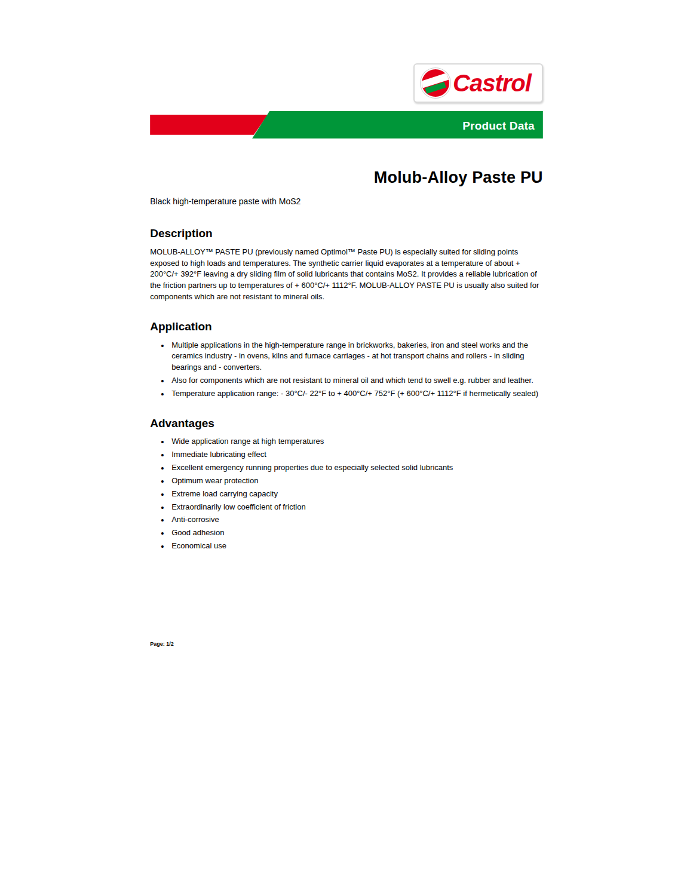Castrol
Product Data
Molub-Alloy Paste PU
Black high-temperature paste with MoS2
Description
MOLUB-ALLOY™ PASTE PU (previously named Optimol™ Paste PU) is especially suited for sliding points exposed to high loads and temperatures. The synthetic carrier liquid evaporates at a temperature of about + 200°C/+ 392°F leaving a dry sliding film of solid lubricants that contains MoS2. It provides a reliable lubrication of the friction partners up to temperatures of + 600°C/+ 1112°F. MOLUB-ALLOY PASTE PU is usually also suited for components which are not resistant to mineral oils.
Application
Multiple applications in the high-temperature range in brickworks, bakeries, iron and steel works and the ceramics industry - in ovens, kilns and furnace carriages - at hot transport chains and rollers - in sliding bearings and - converters.
Also for components which are not resistant to mineral oil and which tend to swell e.g. rubber and leather.
Temperature application range: - 30°C/- 22°F to + 400°C/+ 752°F (+ 600°C/+ 1112°F if hermetically sealed)
Advantages
Wide application range at high temperatures
Immediate lubricating effect
Excellent emergency running properties due to especially selected solid lubricants
Optimum wear protection
Extreme load carrying capacity
Extraordinarily low coefficient of friction
Anti-corrosive
Good adhesion
Economical use
Page: 1/2